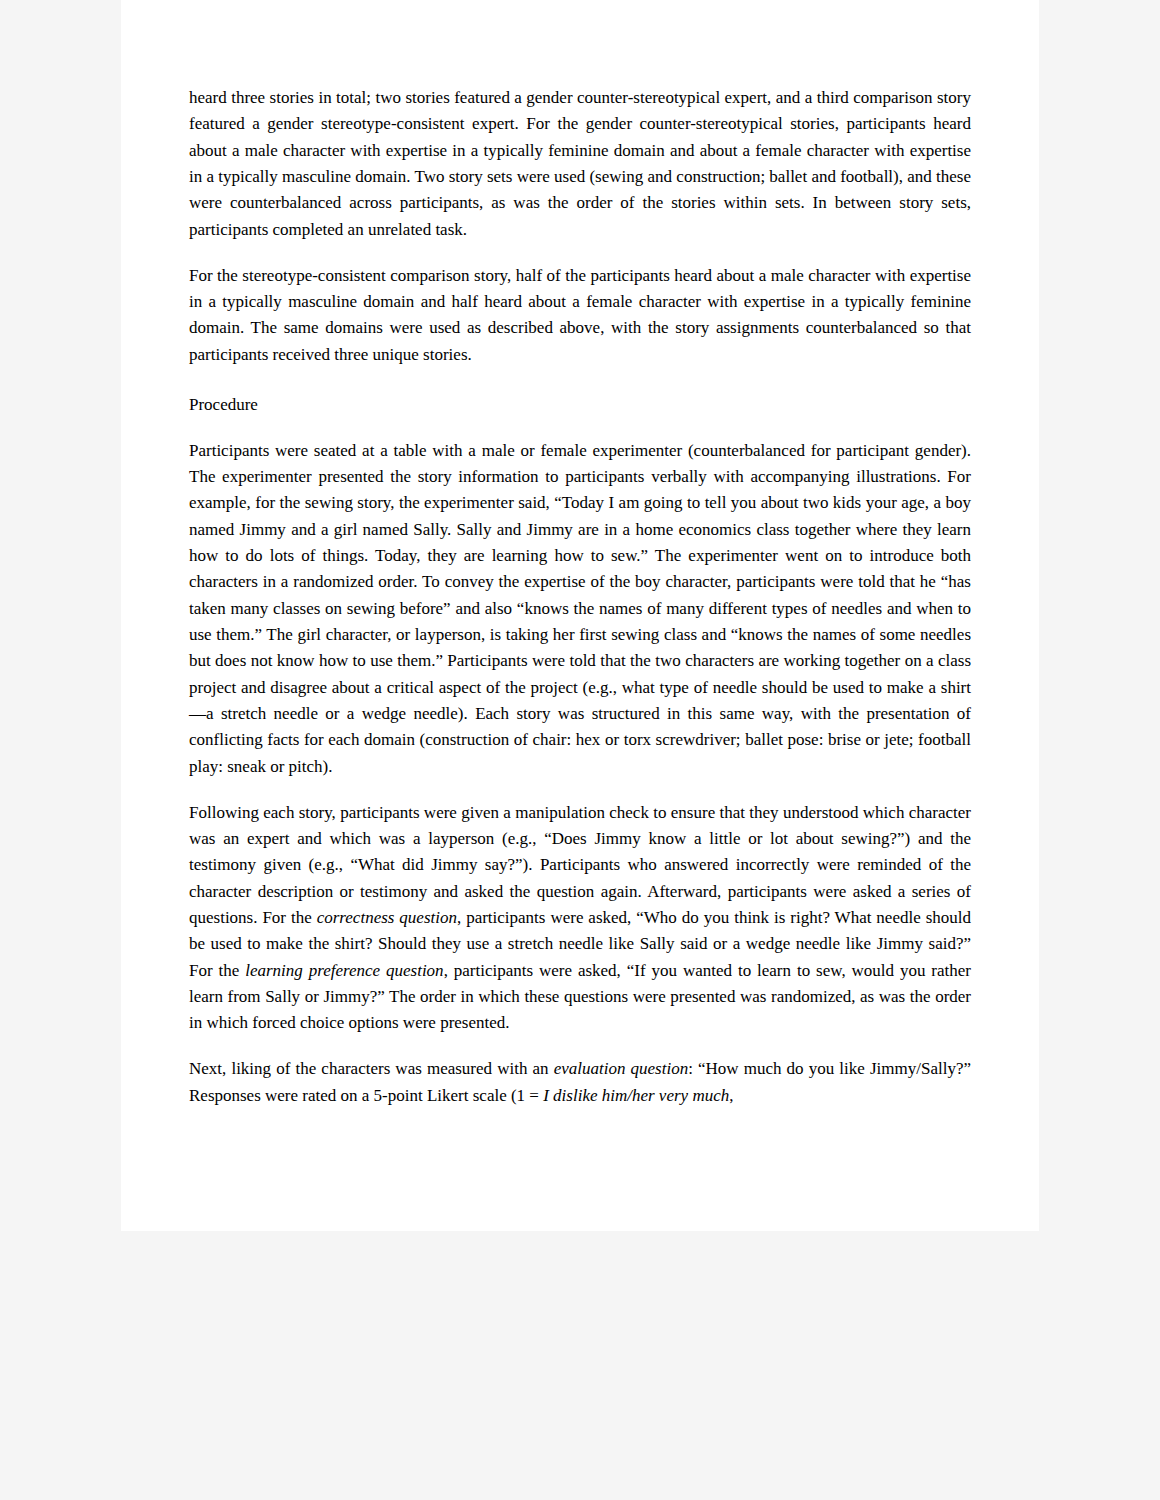heard three stories in total; two stories featured a gender counter-stereotypical expert, and a third comparison story featured a gender stereotype-consistent expert. For the gender counter-stereotypical stories, participants heard about a male character with expertise in a typically feminine domain and about a female character with expertise in a typically masculine domain. Two story sets were used (sewing and construction; ballet and football), and these were counterbalanced across participants, as was the order of the stories within sets. In between story sets, participants completed an unrelated task.
For the stereotype-consistent comparison story, half of the participants heard about a male character with expertise in a typically masculine domain and half heard about a female character with expertise in a typically feminine domain. The same domains were used as described above, with the story assignments counterbalanced so that participants received three unique stories.
Procedure
Participants were seated at a table with a male or female experimenter (counterbalanced for participant gender). The experimenter presented the story information to participants verbally with accompanying illustrations. For example, for the sewing story, the experimenter said, “Today I am going to tell you about two kids your age, a boy named Jimmy and a girl named Sally. Sally and Jimmy are in a home economics class together where they learn how to do lots of things. Today, they are learning how to sew.” The experimenter went on to introduce both characters in a randomized order. To convey the expertise of the boy character, participants were told that he “has taken many classes on sewing before” and also “knows the names of many different types of needles and when to use them.” The girl character, or layperson, is taking her first sewing class and “knows the names of some needles but does not know how to use them.” Participants were told that the two characters are working together on a class project and disagree about a critical aspect of the project (e.g., what type of needle should be used to make a shirt—a stretch needle or a wedge needle). Each story was structured in this same way, with the presentation of conflicting facts for each domain (construction of chair: hex or torx screwdriver; ballet pose: brise or jete; football play: sneak or pitch).
Following each story, participants were given a manipulation check to ensure that they understood which character was an expert and which was a layperson (e.g., “Does Jimmy know a little or lot about sewing?”) and the testimony given (e.g., “What did Jimmy say?”). Participants who answered incorrectly were reminded of the character description or testimony and asked the question again. Afterward, participants were asked a series of questions. For the correctness question, participants were asked, “Who do you think is right? What needle should be used to make the shirt? Should they use a stretch needle like Sally said or a wedge needle like Jimmy said?” For the learning preference question, participants were asked, “If you wanted to learn to sew, would you rather learn from Sally or Jimmy?” The order in which these questions were presented was randomized, as was the order in which forced choice options were presented.
Next, liking of the characters was measured with an evaluation question: “How much do you like Jimmy/Sally?” Responses were rated on a 5-point Likert scale (1 = I dislike him/her very much,